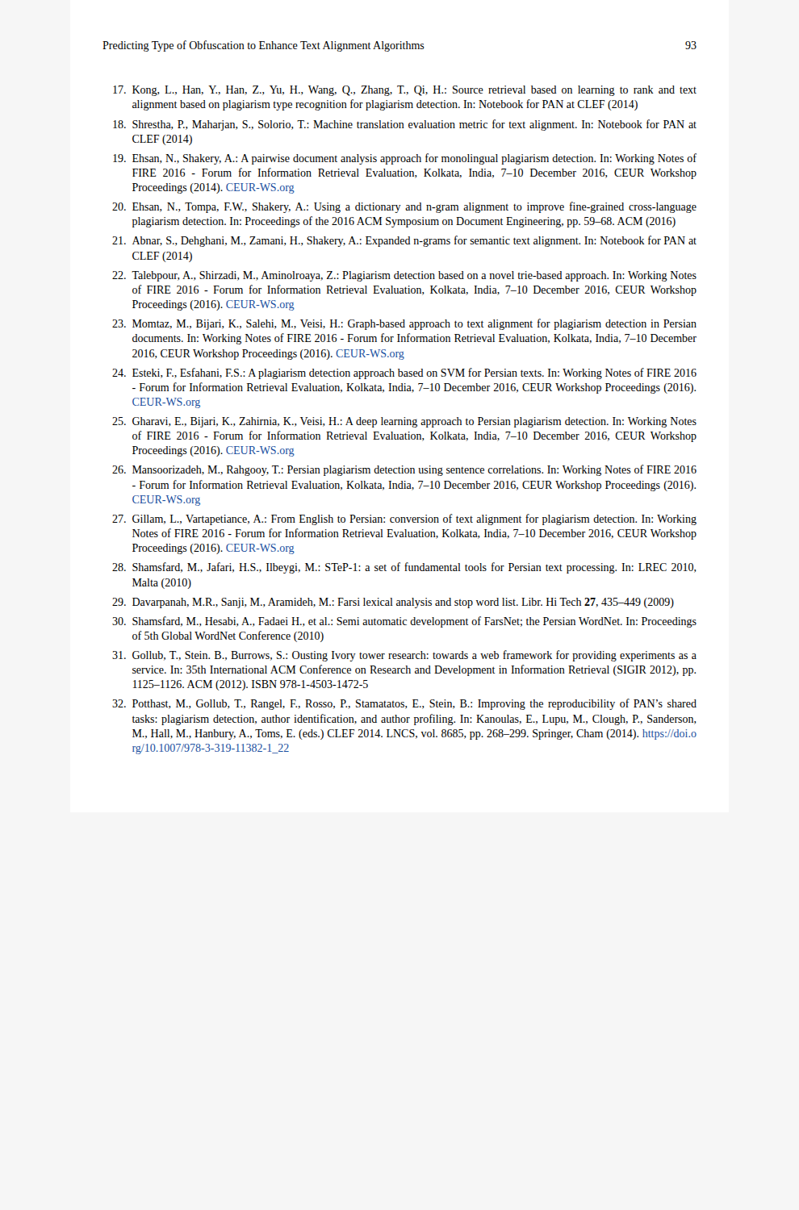Predicting Type of Obfuscation to Enhance Text Alignment Algorithms 93
Kong, L., Han, Y., Han, Z., Yu, H., Wang, Q., Zhang, T., Qi, H.: Source retrieval based on learning to rank and text alignment based on plagiarism type recognition for plagiarism detection. In: Notebook for PAN at CLEF (2014)
Shrestha, P., Maharjan, S., Solorio, T.: Machine translation evaluation metric for text alignment. In: Notebook for PAN at CLEF (2014)
Ehsan, N., Shakery, A.: A pairwise document analysis approach for monolingual plagiarism detection. In: Working Notes of FIRE 2016 - Forum for Information Retrieval Evaluation, Kolkata, India, 7–10 December 2016, CEUR Workshop Proceedings (2014). CEUR-WS.org
Ehsan, N., Tompa, F.W., Shakery, A.: Using a dictionary and n-gram alignment to improve fine-grained cross-language plagiarism detection. In: Proceedings of the 2016 ACM Symposium on Document Engineering, pp. 59–68. ACM (2016)
Abnar, S., Dehghani, M., Zamani, H., Shakery, A.: Expanded n-grams for semantic text alignment. In: Notebook for PAN at CLEF (2014)
Talebpour, A., Shirzadi, M., Aminolroaya, Z.: Plagiarism detection based on a novel trie-based approach. In: Working Notes of FIRE 2016 - Forum for Information Retrieval Evaluation, Kolkata, India, 7–10 December 2016, CEUR Workshop Proceedings (2016). CEUR-WS.org
Momtaz, M., Bijari, K., Salehi, M., Veisi, H.: Graph-based approach to text alignment for plagiarism detection in Persian documents. In: Working Notes of FIRE 2016 - Forum for Information Retrieval Evaluation, Kolkata, India, 7–10 December 2016, CEUR Workshop Proceedings (2016). CEUR-WS.org
Esteki, F., Esfahani, F.S.: A plagiarism detection approach based on SVM for Persian texts. In: Working Notes of FIRE 2016 - Forum for Information Retrieval Evaluation, Kolkata, India, 7–10 December 2016, CEUR Workshop Proceedings (2016). CEUR-WS.org
Gharavi, E., Bijari, K., Zahirnia, K., Veisi, H.: A deep learning approach to Persian plagiarism detection. In: Working Notes of FIRE 2016 - Forum for Information Retrieval Evaluation, Kolkata, India, 7–10 December 2016, CEUR Workshop Proceedings (2016). CEUR-WS.org
Mansoorizadeh, M., Rahgooy, T.: Persian plagiarism detection using sentence correlations. In: Working Notes of FIRE 2016 - Forum for Information Retrieval Evaluation, Kolkata, India, 7–10 December 2016, CEUR Workshop Proceedings (2016). CEUR-WS.org
Gillam, L., Vartapetiance, A.: From English to Persian: conversion of text alignment for plagiarism detection. In: Working Notes of FIRE 2016 - Forum for Information Retrieval Evaluation, Kolkata, India, 7–10 December 2016, CEUR Workshop Proceedings (2016). CEUR-WS.org
Shamsfard, M., Jafari, H.S., Ilbeygi, M.: STeP-1: a set of fundamental tools for Persian text processing. In: LREC 2010, Malta (2010)
Davarpanah, M.R., Sanji, M., Aramideh, M.: Farsi lexical analysis and stop word list. Libr. Hi Tech 27, 435–449 (2009)
Shamsfard, M., Hesabi, A., Fadaei H., et al.: Semi automatic development of FarsNet; the Persian WordNet. In: Proceedings of 5th Global WordNet Conference (2010)
Gollub, T., Stein. B., Burrows, S.: Ousting Ivory tower research: towards a web framework for providing experiments as a service. In: 35th International ACM Conference on Research and Development in Information Retrieval (SIGIR 2012), pp. 1125–1126. ACM (2012). ISBN 978-1-4503-1472-5
Potthast, M., Gollub, T., Rangel, F., Rosso, P., Stamatatos, E., Stein, B.: Improving the reproducibility of PAN’s shared tasks: plagiarism detection, author identification, and author profiling. In: Kanoulas, E., Lupu, M., Clough, P., Sanderson, M., Hall, M., Hanbury, A., Toms, E. (eds.) CLEF 2014. LNCS, vol. 8685, pp. 268–299. Springer, Cham (2014). https://doi.org/10.1007/978-3-319-11382-1_22